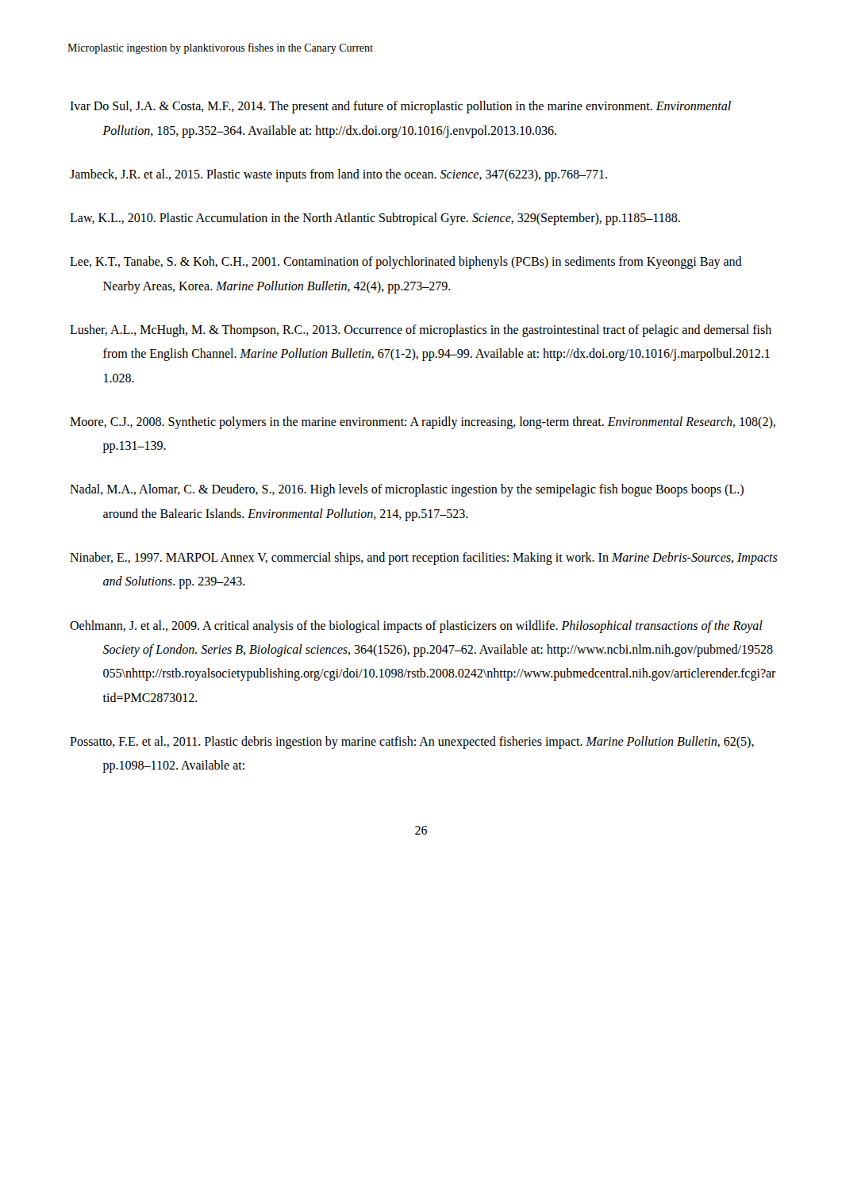Microplastic ingestion by planktivorous fishes in the Canary Current
Ivar Do Sul, J.A. & Costa, M.F., 2014. The present and future of microplastic pollution in the marine environment. Environmental Pollution, 185, pp.352–364. Available at: http://dx.doi.org/10.1016/j.envpol.2013.10.036.
Jambeck, J.R. et al., 2015. Plastic waste inputs from land into the ocean. Science, 347(6223), pp.768–771.
Law, K.L., 2010. Plastic Accumulation in the North Atlantic Subtropical Gyre. Science, 329(September), pp.1185–1188.
Lee, K.T., Tanabe, S. & Koh, C.H., 2001. Contamination of polychlorinated biphenyls (PCBs) in sediments from Kyeonggi Bay and Nearby Areas, Korea. Marine Pollution Bulletin, 42(4), pp.273–279.
Lusher, A.L., McHugh, M. & Thompson, R.C., 2013. Occurrence of microplastics in the gastrointestinal tract of pelagic and demersal fish from the English Channel. Marine Pollution Bulletin, 67(1-2), pp.94–99. Available at: http://dx.doi.org/10.1016/j.marpolbul.2012.11.028.
Moore, C.J., 2008. Synthetic polymers in the marine environment: A rapidly increasing, long-term threat. Environmental Research, 108(2), pp.131–139.
Nadal, M.A., Alomar, C. & Deudero, S., 2016. High levels of microplastic ingestion by the semipelagic fish bogue Boops boops (L.) around the Balearic Islands. Environmental Pollution, 214, pp.517–523.
Ninaber, E., 1997. MARPOL Annex V, commercial ships, and port reception facilities: Making it work. In Marine Debris-Sources, Impacts and Solutions. pp. 239–243.
Oehlmann, J. et al., 2009. A critical analysis of the biological impacts of plasticizers on wildlife. Philosophical transactions of the Royal Society of London. Series B, Biological sciences, 364(1526), pp.2047–62. Available at: http://www.ncbi.nlm.nih.gov/pubmed/19528055\nhttp://rstb.royalsocietypublishing.org/cgi/doi/10.1098/rstb.2008.0242\nhttp://www.pubmedcentral.nih.gov/articlerender.fcgi?artid=PMC2873012.
Possatto, F.E. et al., 2011. Plastic debris ingestion by marine catfish: An unexpected fisheries impact. Marine Pollution Bulletin, 62(5), pp.1098–1102. Available at:
26